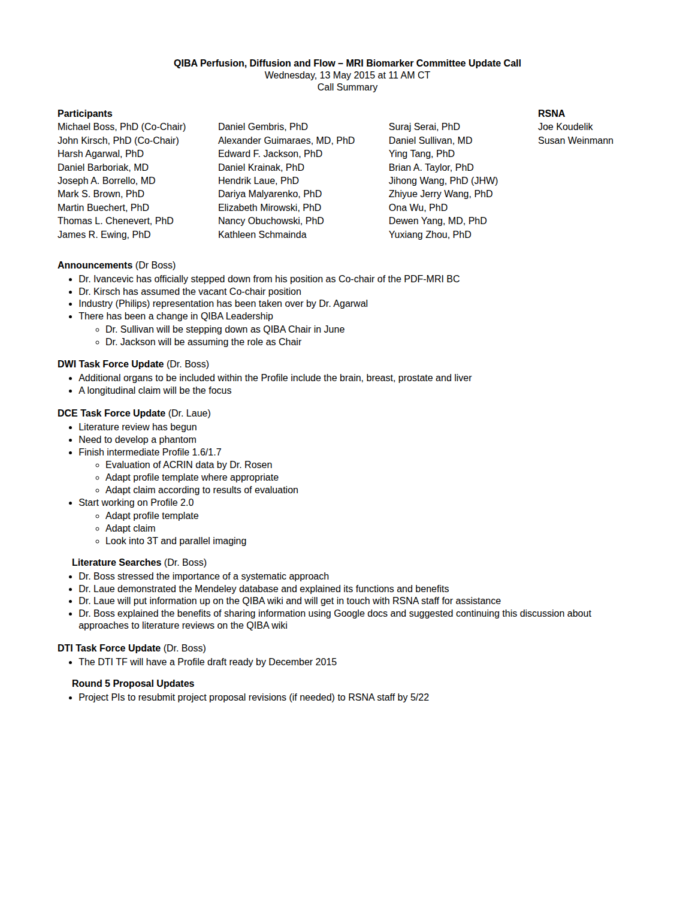QIBA Perfusion, Diffusion and Flow – MRI Biomarker Committee Update Call
Wednesday, 13 May 2015 at 11 AM CT
Call Summary
| Participants | | | RSNA |
| Michael Boss, PhD (Co-Chair) | Daniel Gembris, PhD | Suraj Serai, PhD | Joe Koudelik |
| John Kirsch, PhD (Co-Chair) | Alexander Guimaraes, MD, PhD | Daniel Sullivan, MD | Susan Weinmann |
| Harsh Agarwal, PhD | Edward F. Jackson, PhD | Ying Tang, PhD | |
| Daniel Barboriak, MD | Daniel Krainak, PhD | Brian A. Taylor, PhD | |
| Joseph A. Borrello, MD | Hendrik Laue, PhD | Jihong Wang, PhD (JHW) | |
| Mark S. Brown, PhD | Dariya Malyarenko, PhD | Zhiyue Jerry Wang, PhD | |
| Martin Buechert, PhD | Elizabeth Mirowski, PhD | Ona Wu, PhD | |
| Thomas L. Chenevert, PhD | Nancy Obuchowski, PhD | Dewen Yang, MD, PhD | |
| James R. Ewing, PhD | Kathleen Schmainda | Yuxiang Zhou, PhD | |
Announcements (Dr Boss)
Dr. Ivancevic has officially stepped down from his position as Co-chair of the PDF-MRI BC
Dr. Kirsch has assumed the vacant Co-chair position
Industry (Philips) representation has been taken over by Dr. Agarwal
There has been a change in QIBA Leadership
Dr. Sullivan will be stepping down as QIBA Chair in June
Dr. Jackson will be assuming the role as Chair
DWI Task Force Update (Dr. Boss)
Additional organs to be included within the Profile include the brain, breast, prostate and liver
A longitudinal claim will be the focus
DCE Task Force Update (Dr. Laue)
Literature review has begun
Need to develop a phantom
Finish intermediate Profile 1.6/1.7
Evaluation of ACRIN data by Dr. Rosen
Adapt profile template where appropriate
Adapt claim according to results of evaluation
Start working on Profile 2.0
Adapt profile template
Adapt claim
Look into 3T and parallel imaging
Literature Searches (Dr. Boss)
Dr. Boss stressed the importance of a systematic approach
Dr. Laue demonstrated the Mendeley database and explained its functions and benefits
Dr. Laue will put information up on the QIBA wiki and will get in touch with RSNA staff for assistance
Dr. Boss explained the benefits of sharing information using Google docs and suggested continuing this discussion about approaches to literature reviews on the QIBA wiki
DTI Task Force Update (Dr. Boss)
The DTI TF will have a Profile draft ready by December 2015
Round 5 Proposal Updates
Project PIs to resubmit project proposal revisions (if needed) to RSNA staff by 5/22